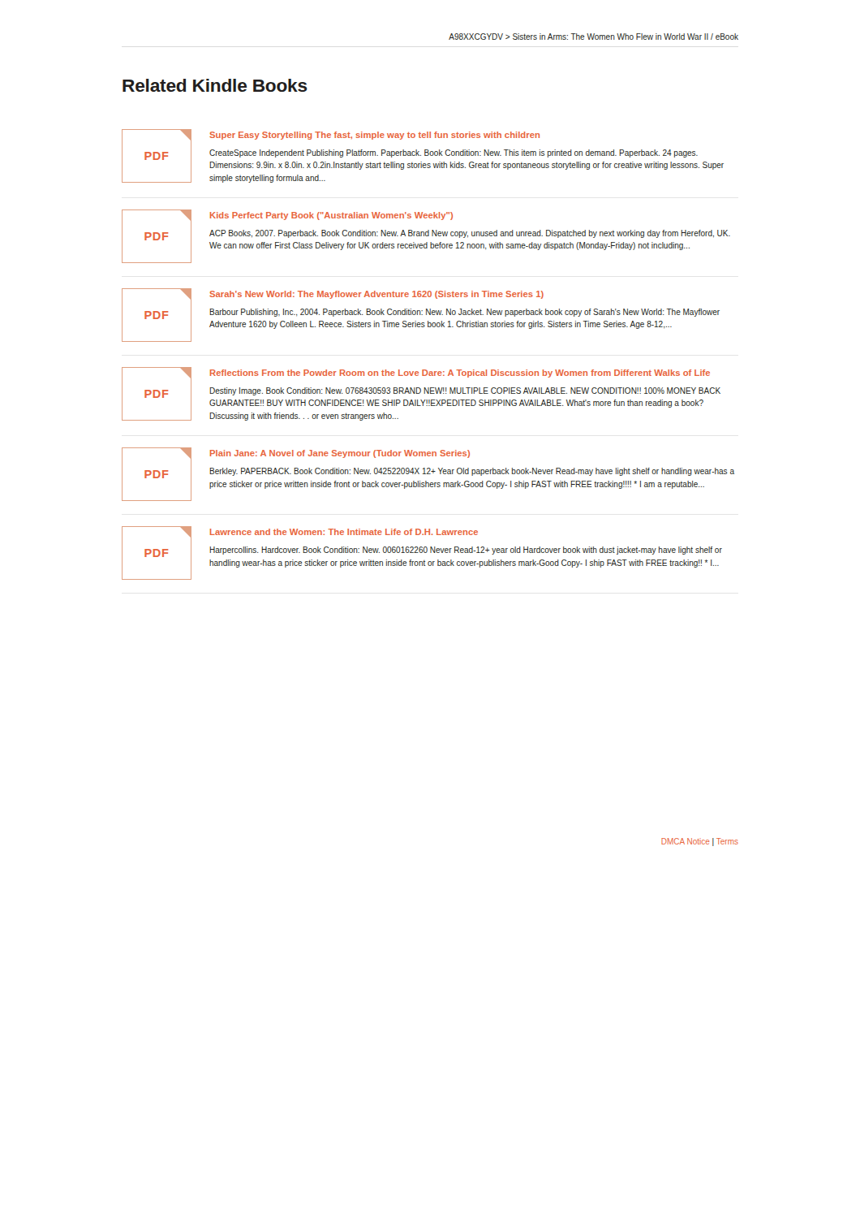A98XXCGYDV > Sisters in Arms: The Women Who Flew in World War II / eBook
Related Kindle Books
Super Easy Storytelling The fast, simple way to tell fun stories with children
CreateSpace Independent Publishing Platform. Paperback. Book Condition: New. This item is printed on demand. Paperback. 24 pages. Dimensions: 9.9in. x 8.0in. x 0.2in.Instantly start telling stories with kids. Great for spontaneous storytelling or for creative writing lessons. Super simple storytelling formula and...
Kids Perfect Party Book ("Australian Women's Weekly")
ACP Books, 2007. Paperback. Book Condition: New. A Brand New copy, unused and unread. Dispatched by next working day from Hereford, UK. We can now offer First Class Delivery for UK orders received before 12 noon, with same-day dispatch (Monday-Friday) not including...
Sarah's New World: The Mayflower Adventure 1620 (Sisters in Time Series 1)
Barbour Publishing, Inc., 2004. Paperback. Book Condition: New. No Jacket. New paperback book copy of Sarah's New World: The Mayflower Adventure 1620 by Colleen L. Reece. Sisters in Time Series book 1. Christian stories for girls. Sisters in Time Series. Age 8-12,...
Reflections From the Powder Room on the Love Dare: A Topical Discussion by Women from Different Walks of Life
Destiny Image. Book Condition: New. 0768430593 BRAND NEW!! MULTIPLE COPIES AVAILABLE. NEW CONDITION!! 100% MONEY BACK GUARANTEE!! BUY WITH CONFIDENCE! WE SHIP DAILY!!EXPEDITED SHIPPING AVAILABLE. What's more fun than reading a book? Discussing it with friends. . . or even strangers who...
Plain Jane: A Novel of Jane Seymour (Tudor Women Series)
Berkley. PAPERBACK. Book Condition: New. 042522094X 12+ Year Old paperback book-Never Read-may have light shelf or handling wear-has a price sticker or price written inside front or back cover-publishers mark-Good Copy- I ship FAST with FREE tracking!!!! * I am a reputable...
Lawrence and the Women: The Intimate Life of D.H. Lawrence
Harpercollins. Hardcover. Book Condition: New. 0060162260 Never Read-12+ year old Hardcover book with dust jacket-may have light shelf or handling wear-has a price sticker or price written inside front or back cover-publishers mark-Good Copy- I ship FAST with FREE tracking!! * I...
DMCA Notice | Terms